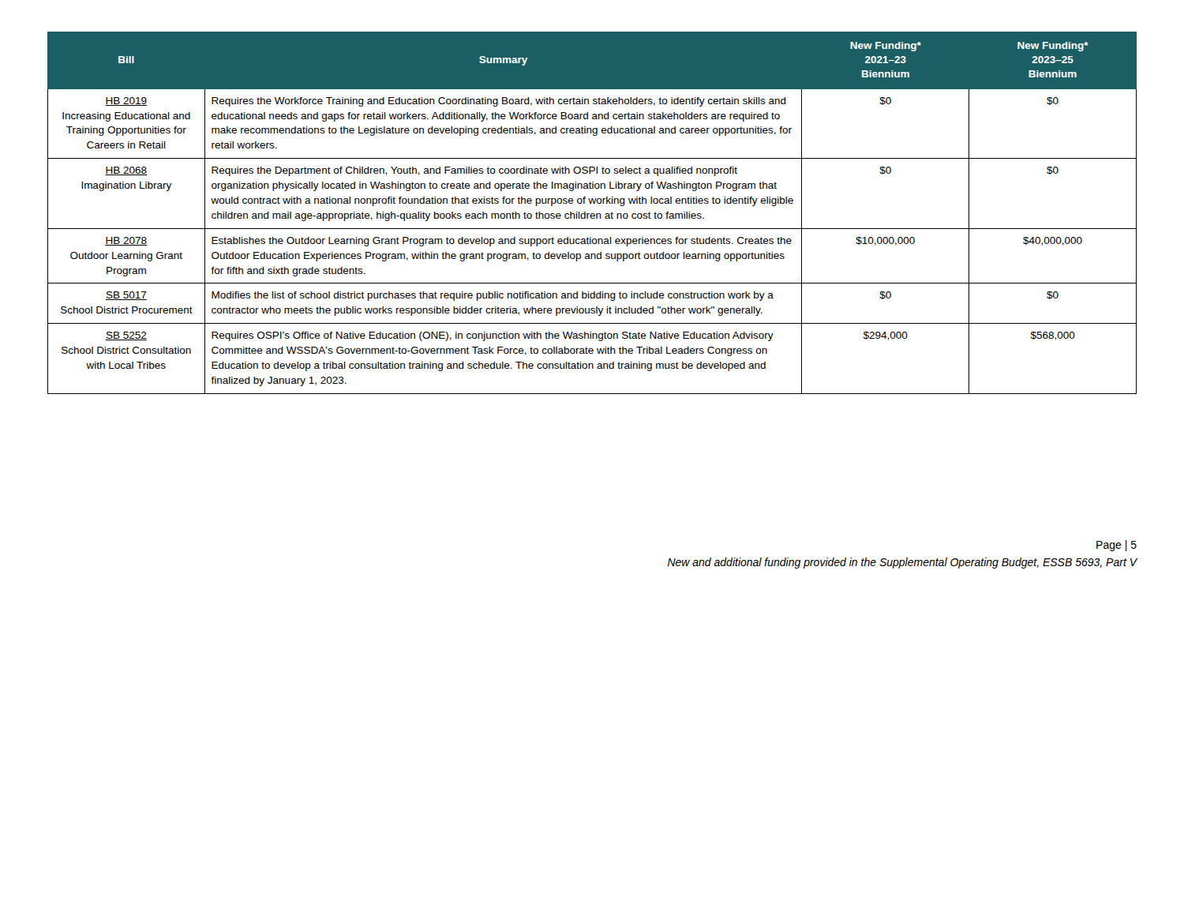| Bill | Summary | New Funding* 2021–23 Biennium | New Funding* 2023–25 Biennium |
| --- | --- | --- | --- |
| HB 2019 Increasing Educational and Training Opportunities for Careers in Retail | Requires the Workforce Training and Education Coordinating Board, with certain stakeholders, to identify certain skills and educational needs and gaps for retail workers. Additionally, the Workforce Board and certain stakeholders are required to make recommendations to the Legislature on developing credentials, and creating educational and career opportunities, for retail workers. | $0 | $0 |
| HB 2068 Imagination Library | Requires the Department of Children, Youth, and Families to coordinate with OSPI to select a qualified nonprofit organization physically located in Washington to create and operate the Imagination Library of Washington Program that would contract with a national nonprofit foundation that exists for the purpose of working with local entities to identify eligible children and mail age-appropriate, high-quality books each month to those children at no cost to families. | $0 | $0 |
| HB 2078 Outdoor Learning Grant Program | Establishes the Outdoor Learning Grant Program to develop and support educational experiences for students. Creates the Outdoor Education Experiences Program, within the grant program, to develop and support outdoor learning opportunities for fifth and sixth grade students. | $10,000,000 | $40,000,000 |
| SB 5017 School District Procurement | Modifies the list of school district purchases that require public notification and bidding to include construction work by a contractor who meets the public works responsible bidder criteria, where previously it included "other work" generally. | $0 | $0 |
| SB 5252 School District Consultation with Local Tribes | Requires OSPI’s Office of Native Education (ONE), in conjunction with the Washington State Native Education Advisory Committee and WSSDA's Government-to-Government Task Force, to collaborate with the Tribal Leaders Congress on Education to develop a tribal consultation training and schedule. The consultation and training must be developed and finalized by January 1, 2023. | $294,000 | $568,000 |
Page | 5 New and additional funding provided in the Supplemental Operating Budget, ESSB 5693, Part V